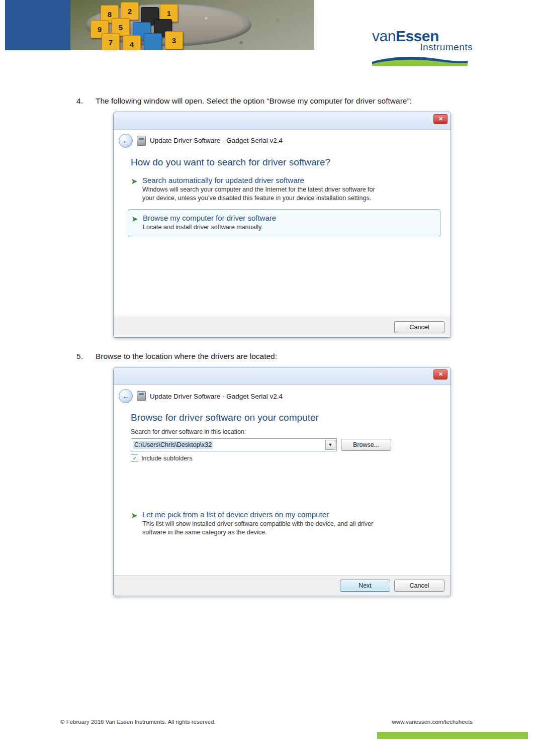8
2
1
9
5
7
4
3
vanEssen
Instruments
The following window will open. Select the option “Browse my computer for driver software”:
✕
←
Update Driver Software - Gadget Serial v2.4
How do you want to search for driver software?
➤
Search automatically for updated driver software
Windows will search your computer and the Internet for the latest driver software for your device, unless you’ve disabled this feature in your device installation settings.
➤
Browse my computer for driver software
Locate and install driver software manually.
Cancel
Browse to the location where the drivers are located:
✕
←
Update Driver Software - Gadget Serial v2.4
Browse for driver software on your computer
Search for driver software in this location:
C:\Users\Chris\Desktop\x32 ▼
Browse...
✓ Include subfolders
➤
Let me pick from a list of device drivers on my computer
This list will show installed driver software compatible with the device, and all driver software in the same category as the device.
Next
Cancel
© February 2016 Van Essen Instruments. All rights reserved.
www.vanessen.com/techsheets